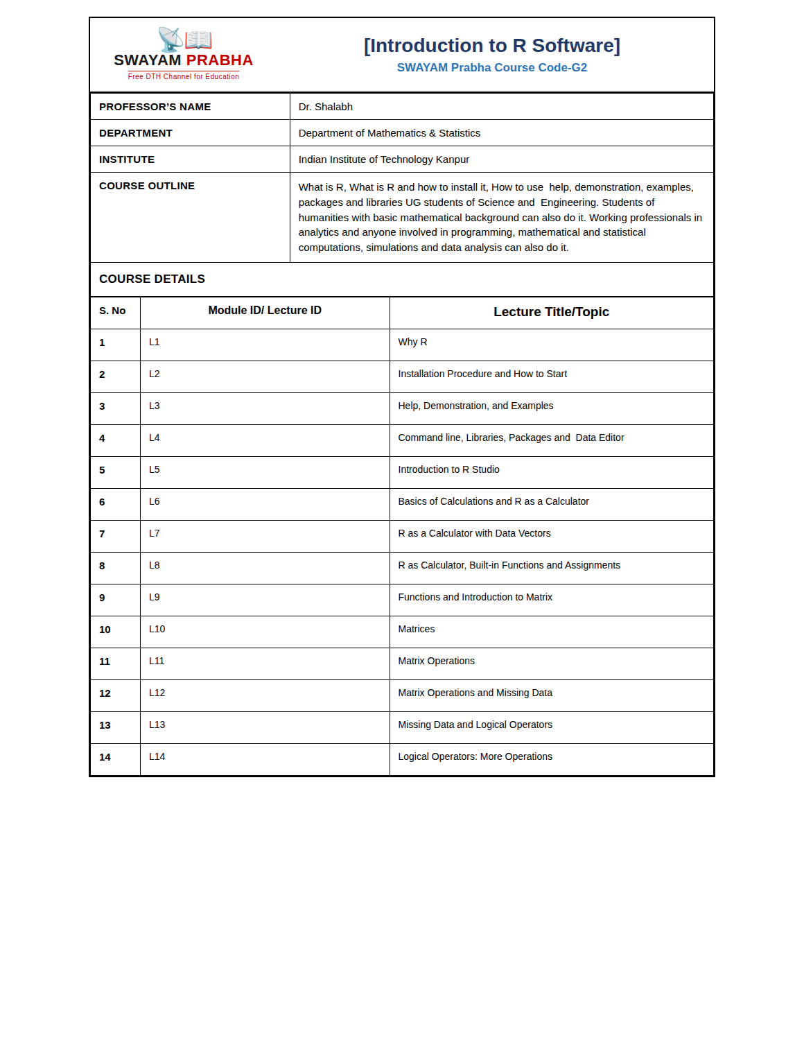📡📖
SWAYAM PRABHA
Free DTH Channel for Education
[Introduction to R Software]
SWAYAM Prabha Course Code-G2
| PROFESSOR’S NAME | Dr. Shalabh |
| DEPARTMENT | Department of Mathematics & Statistics |
| INSTITUTE | Indian Institute of Technology Kanpur |
| COURSE OUTLINE | What is R, What is R and how to install it, How to use help, demonstration, examples, packages and libraries UG students of Science and Engineering. Students of humanities with basic mathematical background can also do it. Working professionals in analytics and anyone involved in programming, mathematical and statistical computations, simulations and data analysis can also do it. |
COURSE DETAILS
| S. No | Module ID/ Lecture ID | Lecture Title/Topic |
| --- | --- | --- |
| 1 | L1 | Why R |
| 2 | L2 | Installation Procedure and How to Start |
| 3 | L3 | Help, Demonstration, and Examples |
| 4 | L4 | Command line, Libraries, Packages and Data Editor |
| 5 | L5 | Introduction to R Studio |
| 6 | L6 | Basics of Calculations and R as a Calculator |
| 7 | L7 | R as a Calculator with Data Vectors |
| 8 | L8 | R as Calculator, Built-in Functions and Assignments |
| 9 | L9 | Functions and Introduction to Matrix |
| 10 | L10 | Matrices |
| 11 | L11 | Matrix Operations |
| 12 | L12 | Matrix Operations and Missing Data |
| 13 | L13 | Missing Data and Logical Operators |
| 14 | L14 | Logical Operators: More Operations |